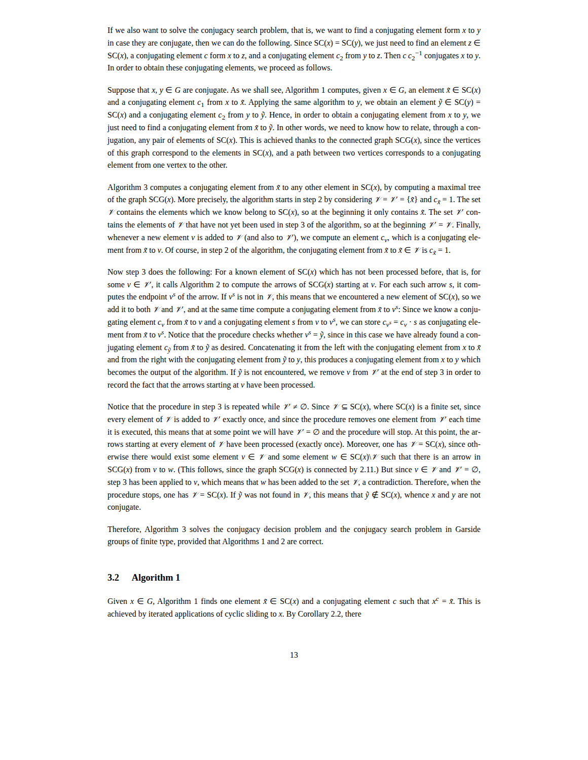If we also want to solve the conjugacy search problem, that is, we want to find a conjugating element form x to y in case they are conjugate, then we can do the following. Since SC(x) = SC(y), we just need to find an element z ∈ SC(x), a conjugating element c form x to z, and a conjugating element c2 from y to z. Then c c2−1 conjugates x to y. In order to obtain these conjugating elements, we proceed as follows.
Suppose that x, y ∈ G are conjugate. As we shall see, Algorithm 1 computes, given x ∈ G, an element x̃ ∈ SC(x) and a conjugating element c1 from x to x̃. Applying the same algorithm to y, we obtain an element ỹ ∈ SC(y) = SC(x) and a conjugating element c2 from y to ỹ. Hence, in order to obtain a conjugating element from x to y, we just need to find a conjugating element from x̃ to ỹ. In other words, we need to know how to relate, through a conjugation, any pair of elements of SC(x). This is achieved thanks to the connected graph SCG(x), since the vertices of this graph correspond to the elements in SC(x), and a path between two vertices corresponds to a conjugating element from one vertex to the other.
Algorithm 3 computes a conjugating element from x̃ to any other element in SC(x), by computing a maximal tree of the graph SCG(x). More precisely, the algorithm starts in step 2 by considering 𝒱 = 𝒱′ = {x̃} and cx̃ = 1. The set 𝒱 contains the elements which we know belong to SC(x), so at the beginning it only contains x̃. The set 𝒱′ contains the elements of 𝒱 that have not yet been used in step 3 of the algorithm, so at the beginning 𝒱′ = 𝒱. Finally, whenever a new element v is added to 𝒱 (and also to 𝒱′), we compute an element cv, which is a conjugating element from x̃ to v. Of course, in step 2 of the algorithm, the conjugating element from x̃ to x̃ ∈ 𝒱 is cx̃ = 1.
Now step 3 does the following: For a known element of SC(x) which has not been processed before, that is, for some v ∈ 𝒱′, it calls Algorithm 2 to compute the arrows of SCG(x) starting at v. For each such arrow s, it computes the endpoint vs of the arrow. If vs is not in 𝒱, this means that we encountered a new element of SC(x), so we add it to both 𝒱 and 𝒱′, and at the same time compute a conjugating element from x̃ to vs: Since we know a conjugating element cv from x̃ to v and a conjugating element s from v to vs, we can store cvs = cv · s as conjugating element from x̃ to vs. Notice that the procedure checks whether vs = ỹ, since in this case we have already found a conjugating element cỹ from x̃ to ỹ as desired. Concatenating it from the left with the conjugating element from x to x̃ and from the right with the conjugating element from ỹ to y, this produces a conjugating element from x to y which becomes the output of the algorithm. If ỹ is not encountered, we remove v from 𝒱′ at the end of step 3 in order to record the fact that the arrows starting at v have been processed.
Notice that the procedure in step 3 is repeated while 𝒱′ ≠ ∅. Since 𝒱 ⊆ SC(x), where SC(x) is a finite set, since every element of 𝒱 is added to 𝒱′ exactly once, and since the procedure removes one element from 𝒱′ each time it is executed, this means that at some point we will have 𝒱′ = ∅ and the procedure will stop. At this point, the arrows starting at every element of 𝒱 have been processed (exactly once). Moreover, one has 𝒱 = SC(x), since otherwise there would exist some element v ∈ 𝒱 and some element w ∈ SC(x)\𝒱 such that there is an arrow in SCG(x) from v to w. (This follows, since the graph SCG(x) is connected by 2.11.) But since v ∈ 𝒱 and 𝒱′ = ∅, step 3 has been applied to v, which means that w has been added to the set 𝒱, a contradiction. Therefore, when the procedure stops, one has 𝒱 = SC(x). If ỹ was not found in 𝒱, this means that ỹ ∉ SC(x), whence x and y are not conjugate.
Therefore, Algorithm 3 solves the conjugacy decision problem and the conjugacy search problem in Garside groups of finite type, provided that Algorithms 1 and 2 are correct.
3.2 Algorithm 1
Given x ∈ G, Algorithm 1 finds one element x̃ ∈ SC(x) and a conjugating element c such that xc = x̃. This is achieved by iterated applications of cyclic sliding to x. By Corollary 2.2, there
13